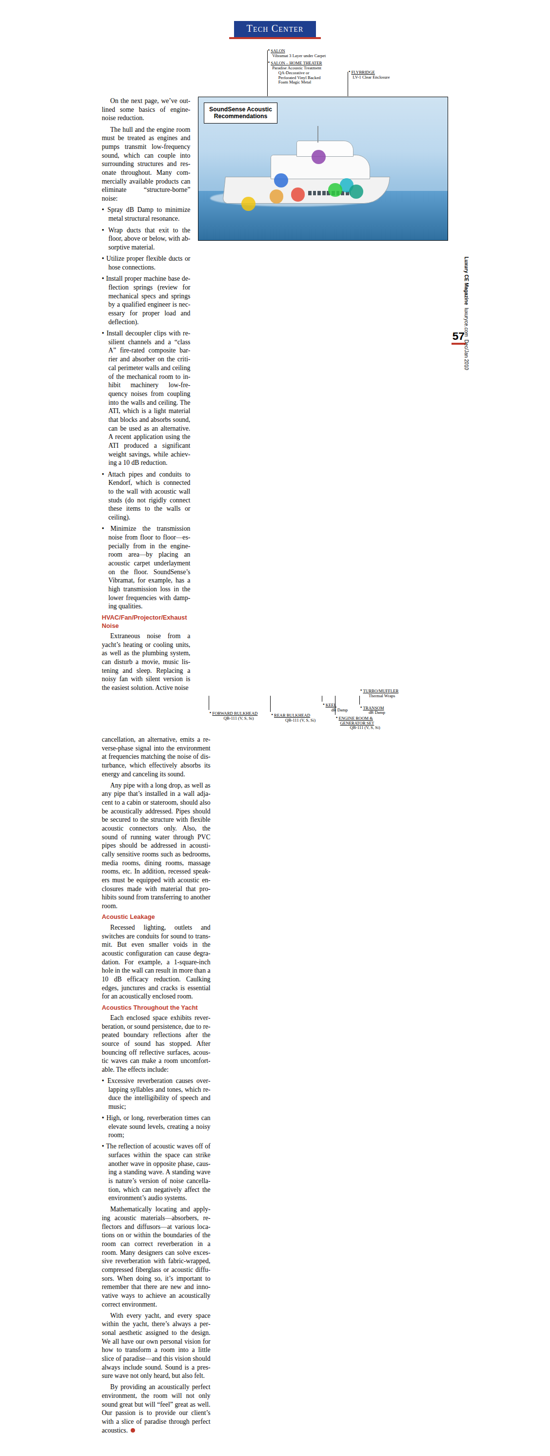Tech Center
SALON
Vibramat 3 Layer under Carpet
SALON – HOME THEATER
Paradise Acoustic Treatment
QA-Decorative or
Perforated Vinyl Backed
Foam Magic Metal
FLYBRIDGE
LV-1 Clear Enclosure
On the next page, we’ve outlined some basics of engine-noise reduction.
The hull and the engine room must be treated as engines and pumps transmit low-frequency sound, which can couple into surrounding structures and resonate throughout. Many commercially available products can eliminate “structure-borne” noise:
Spray dB Damp to minimize metal structural resonance.
Wrap ducts that exit to the floor, above or below, with absorptive material.
Utilize proper flexible ducts or hose connections.
Install proper machine base deflection springs (review for mechanical specs and springs by a qualified engineer is necessary for proper load and deflection).
Install decoupler clips with resilient channels and a “class A” fire-rated composite barrier and absorber on the critical perimeter walls and ceiling of the mechanical room to inhibit machinery low-frequency noises from coupling into the walls and ceiling. The ATI, which is a light material that blocks and absorbs sound, can be used as an alternative. A recent application using the ATI produced a significant weight savings, while achieving a 10 dB reduction.
Attach pipes and conduits to Kendorf, which is connected to the wall with acoustic wall studs (do not rigidly connect these items to the walls or ceiling).
Minimize the transmission noise from floor to floor—especially from in the engine-room area—by placing an acoustic carpet underlayment on the floor. SoundSense’s Vibramat, for example, has a high transmission loss in the lower frequencies with damping qualities.
HVAC/Fan/Projector/Exhaust Noise
Extraneous noise from a yacht’s heating or cooling units, as well as the plumbing system, can disturb a movie, music listening and sleep. Replacing a noisy fan with silent version is the easiest solution. Active noise
SoundSense Acoustic
Recommendations
FORWARD BULKHEAD
QB-111 (V, S, Si)
REAR BULKHEAD
QB-111 (V, S, Si)
KEEL
dB Damp
TRANSOM
dB Damp
TURBO/MUFFLER
Thermal Wraps
ENGINE ROOM &
GENERATOR SET
QB-111 (V, S, Si)
cancellation, an alternative, emits a reverse-phase signal into the environment at frequencies matching the noise of disturbance, which effectively absorbs its energy and canceling its sound.
Any pipe with a long drop, as well as any pipe that’s installed in a wall adjacent to a cabin or stateroom, should also be acoustically addressed. Pipes should be secured to the structure with flexible acoustic connectors only. Also, the sound of running water through PVC pipes should be addressed in acoustically sensitive rooms such as bedrooms, media rooms, dining rooms, massage rooms, etc. In addition, recessed speakers must be equipped with acoustic enclosures made with material that prohibits sound from transferring to another room.
Acoustic Leakage
Recessed lighting, outlets and switches are conduits for sound to transmit. But even smaller voids in the acoustic configuration can cause degradation. For example, a 1-square-inch hole in the wall can result in more than a 10 dB efficacy reduction. Caulking edges, junctures and cracks is essential for an acoustically enclosed room.
Acoustics Throughout the Yacht
Each enclosed space exhibits reverberation, or sound persistence, due to repeated boundary reflections after the source of sound has stopped. After bouncing off reflective surfaces, acoustic waves can make a room uncomfortable. The effects include:
Excessive reverberation causes overlapping syllables and tones, which reduce the intelligibility of speech and music;
High, or long, reverberation times can elevate sound levels, creating a noisy room;
The reflection of acoustic waves off of surfaces within the space can strike another wave in opposite phase, causing a standing wave. A standing wave is nature’s version of noise cancellation, which can negatively affect the environment’s audio systems.
Mathematically locating and applying acoustic materials—absorbers, reflectors and diffusors—at various locations on or within the boundaries of the room can correct reverberation in a room. Many designers can solve excessive reverberation with fabric-wrapped, compressed fiberglass or acoustic diffusors. When doing so, it’s important to remember that there are new and innovative ways to achieve an acoustically correct environment.
With every yacht, and every space within the yacht, there’s always a personal aesthetic assigned to the design. We all have our own personal vision for how to transform a room into a little slice of paradise—and this vision should always include sound. Sound is a pressure wave not only heard, but also felt.
By providing an acoustically perfect environment, the room will not only sound great but will “feel” great as well. Our passion is to provide our client’s with a slice of paradise through perfect acoustics.
57
Luxury CE Magazine luxuryce.com Dec/Jan 2010